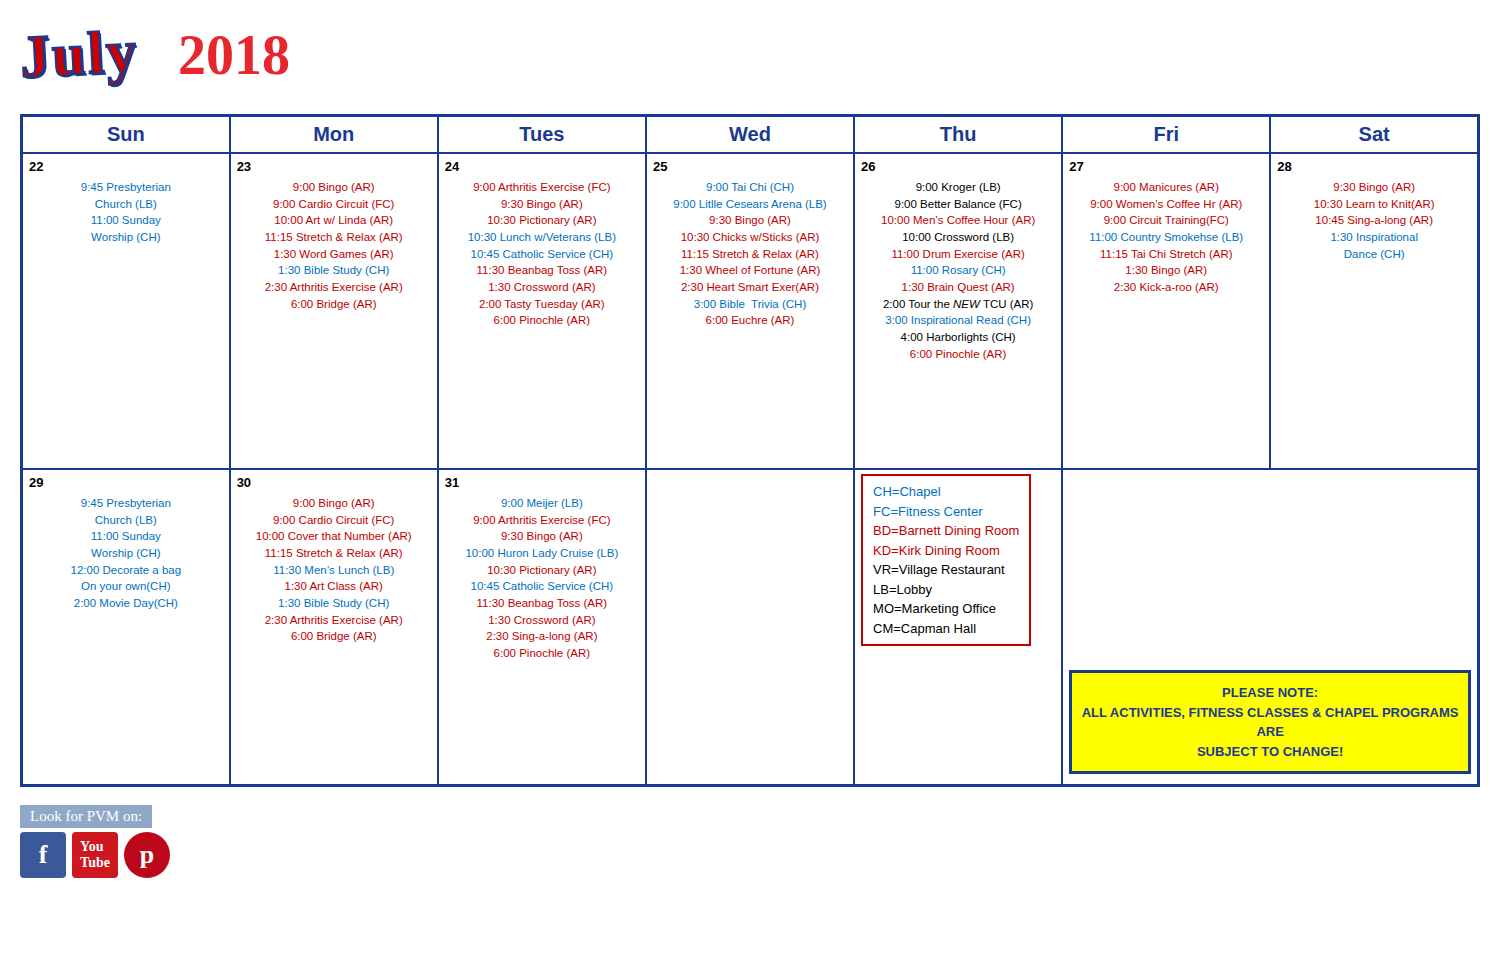July
2018
| Sun | Mon | Tues | Wed | Thu | Fri | Sat |
| --- | --- | --- | --- | --- | --- | --- |
| 22 9:45 Presbyterian Church (LB) 11:00 Sunday Worship (CH) | 23 9:00 Bingo (AR) 9:00 Cardio Circuit (FC) 10:00 Art w/ Linda (AR) 11:15 Stretch & Relax (AR) 1:30 Word Games (AR) 1:30 Bible Study (CH) 2:30 Arthritis Exercise (AR) 6:00 Bridge (AR) | 24 9:00 Arthritis Exercise (FC) 9:30 Bingo (AR) 10:30 Pictionary (AR) 10:30 Lunch w/Veterans (LB) 10:45 Catholic Service (CH) 11:30 Beanbag Toss (AR) 1:30 Crossword (AR) 2:00 Tasty Tuesday (AR) 6:00 Pinochle (AR) | 25 9:00 Tai Chi (CH) 9:00 Litlle Cesears Arena (LB) 9:30 Bingo (AR) 10:30 Chicks w/Sticks (AR) 11:15 Stretch & Relax (AR) 1:30 Wheel of Fortune (AR) 2:30 Heart Smart Exer(AR) 3:00 Bible Trivia (CH) 6:00 Euchre (AR) | 26 9:00 Kroger (LB) 9:00 Better Balance (FC) 10:00 Men’s Coffee Hour (AR) 10:00 Crossword (LB) 11:00 Drum Exercise (AR) 11:00 Rosary (CH) 1:30 Brain Quest (AR) 2:00 Tour the NEW TCU (AR) 3:00 Inspirational Read (CH) 4:00 Harborlights (CH) 6:00 Pinochle (AR) | 27 9:00 Manicures (AR) 9:00 Women’s Coffee Hr (AR) 9:00 Circuit Training(FC) 11:00 Country Smokehse (LB) 11:15 Tai Chi Stretch (AR) 1:30 Bingo (AR) 2:30 Kick-a-roo (AR) | 28 9:30 Bingo (AR) 10:30 Learn to Knit(AR) 10:45 Sing-a-long (AR) 1:30 Inspirational Dance (CH) |
| 29 9:45 Presbyterian Church (LB) 11:00 Sunday Worship (CH) 12:00 Decorate a bag On your own(CH) 2:00 Movie Day(CH) | 30 9:00 Bingo (AR) 9:00 Cardio Circuit (FC) 10:00 Cover that Number (AR) 11:15 Stretch & Relax (AR) 11:30 Men’s Lunch (LB) 1:30 Art Class (AR) 1:30 Bible Study (CH) 2:30 Arthritis Exercise (AR) 6:00 Bridge (AR) | 31 9:00 Meijer (LB) 9:00 Arthritis Exercise (FC) 9:30 Bingo (AR) 10:00 Huron Lady Cruise (LB) 10:30 Pictionary (AR) 10:45 Catholic Service (CH) 11:30 Beanbag Toss (AR) 1:30 Crossword (AR) 2:30 Sing-a-long (AR) 6:00 Pinochle (AR) | | CH=Chapel FC=Fitness Center BD=Barnett Dining Room KD=Kirk Dining Room VR=Village Restaurant LB=Lobby MO=Marketing Office CM=Capman Hall | PLEASE NOTE: ALL ACTIVITIES, FITNESS CLASSES & CHAPEL PROGRAMS ARE SUBJECT TO CHANGE! |
Look for PVM on:
f
You
Tube
p